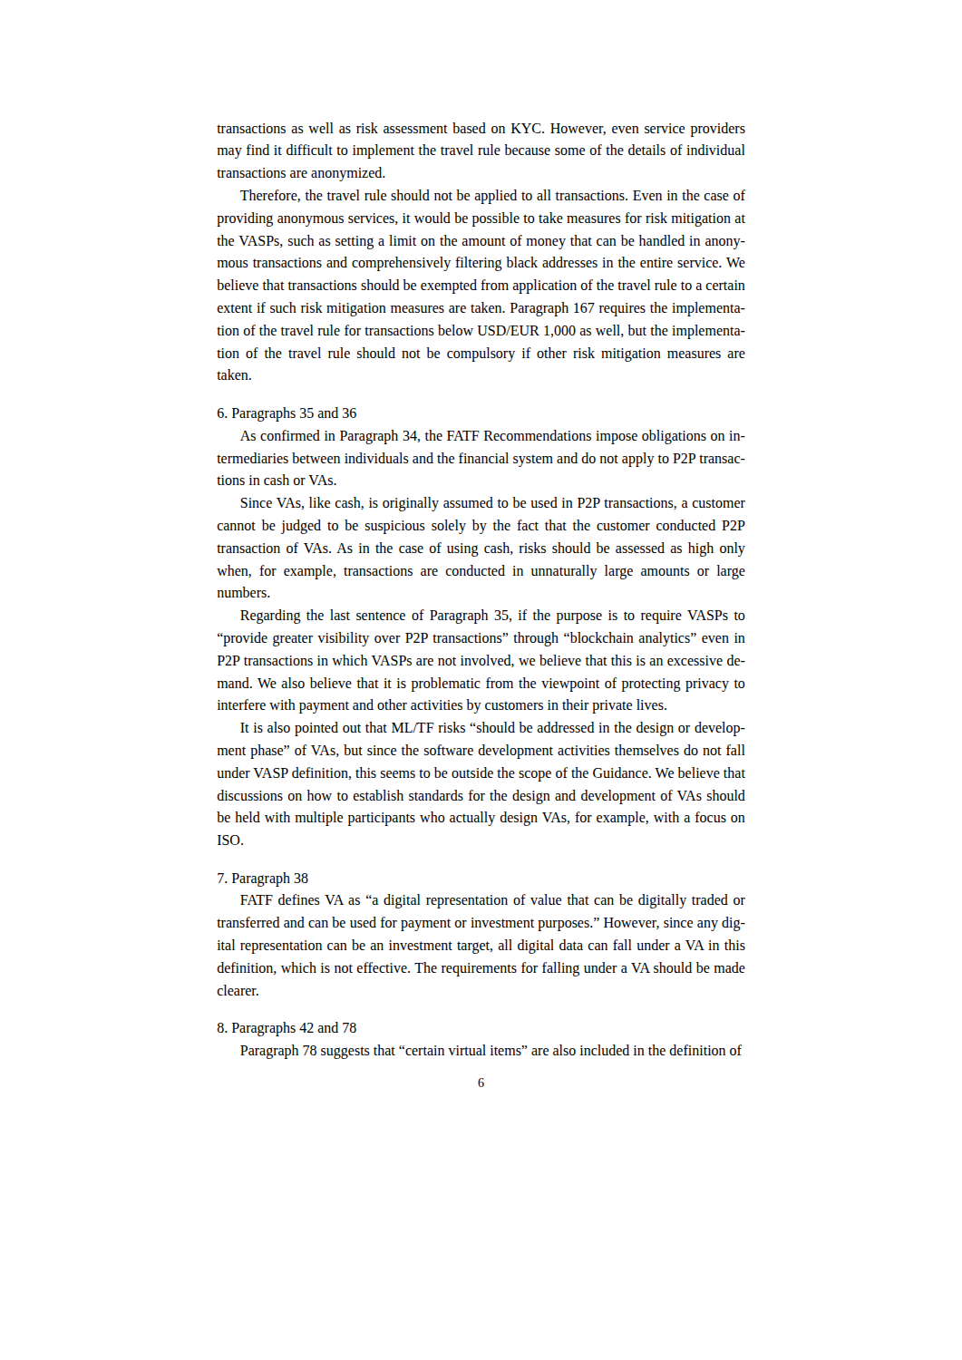transactions as well as risk assessment based on KYC. However, even service providers may find it difficult to implement the travel rule because some of the details of individual transactions are anonymized.
Therefore, the travel rule should not be applied to all transactions. Even in the case of providing anonymous services, it would be possible to take measures for risk mitigation at the VASPs, such as setting a limit on the amount of money that can be handled in anonymous transactions and comprehensively filtering black addresses in the entire service. We believe that transactions should be exempted from application of the travel rule to a certain extent if such risk mitigation measures are taken. Paragraph 167 requires the implementation of the travel rule for transactions below USD/EUR 1,000 as well, but the implementation of the travel rule should not be compulsory if other risk mitigation measures are taken.
6. Paragraphs 35 and 36
As confirmed in Paragraph 34, the FATF Recommendations impose obligations on intermediaries between individuals and the financial system and do not apply to P2P transactions in cash or VAs.
Since VAs, like cash, is originally assumed to be used in P2P transactions, a customer cannot be judged to be suspicious solely by the fact that the customer conducted P2P transaction of VAs. As in the case of using cash, risks should be assessed as high only when, for example, transactions are conducted in unnaturally large amounts or large numbers.
Regarding the last sentence of Paragraph 35, if the purpose is to require VASPs to “provide greater visibility over P2P transactions” through “blockchain analytics” even in P2P transactions in which VASPs are not involved, we believe that this is an excessive demand. We also believe that it is problematic from the viewpoint of protecting privacy to interfere with payment and other activities by customers in their private lives.
It is also pointed out that ML/TF risks “should be addressed in the design or development phase” of VAs, but since the software development activities themselves do not fall under VASP definition, this seems to be outside the scope of the Guidance. We believe that discussions on how to establish standards for the design and development of VAs should be held with multiple participants who actually design VAs, for example, with a focus on ISO.
7. Paragraph 38
FATF defines VA as “a digital representation of value that can be digitally traded or transferred and can be used for payment or investment purposes.” However, since any digital representation can be an investment target, all digital data can fall under a VA in this definition, which is not effective. The requirements for falling under a VA should be made clearer.
8. Paragraphs 42 and 78
Paragraph 78 suggests that “certain virtual items” are also included in the definition of
6